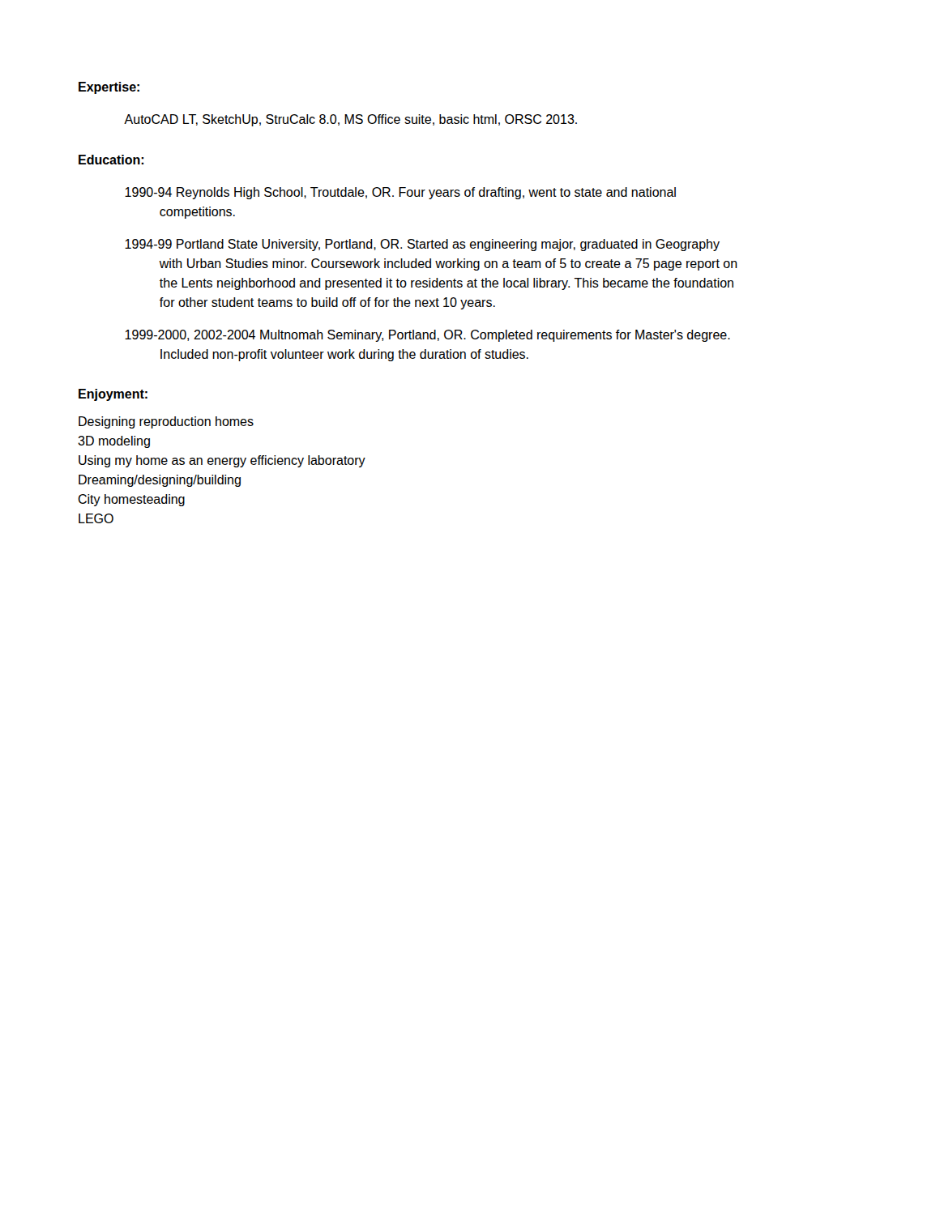Expertise:
AutoCAD LT, SketchUp, StruCalc 8.0, MS Office suite, basic html, ORSC 2013.
Education:
1990-94 Reynolds High School, Troutdale, OR. Four years of drafting, went to state and national competitions.
1994-99 Portland State University, Portland, OR. Started as engineering major, graduated in Geography with Urban Studies minor. Coursework included working on a team of 5 to create a 75 page report on the Lents neighborhood and presented it to residents at the local library. This became the foundation for other student teams to build off of for the next 10 years.
1999-2000, 2002-2004 Multnomah Seminary, Portland, OR. Completed requirements for Master's degree. Included non-profit volunteer work during the duration of studies.
Enjoyment:
Designing reproduction homes
3D modeling
Using my home as an energy efficiency laboratory
Dreaming/designing/building
City homesteading
LEGO